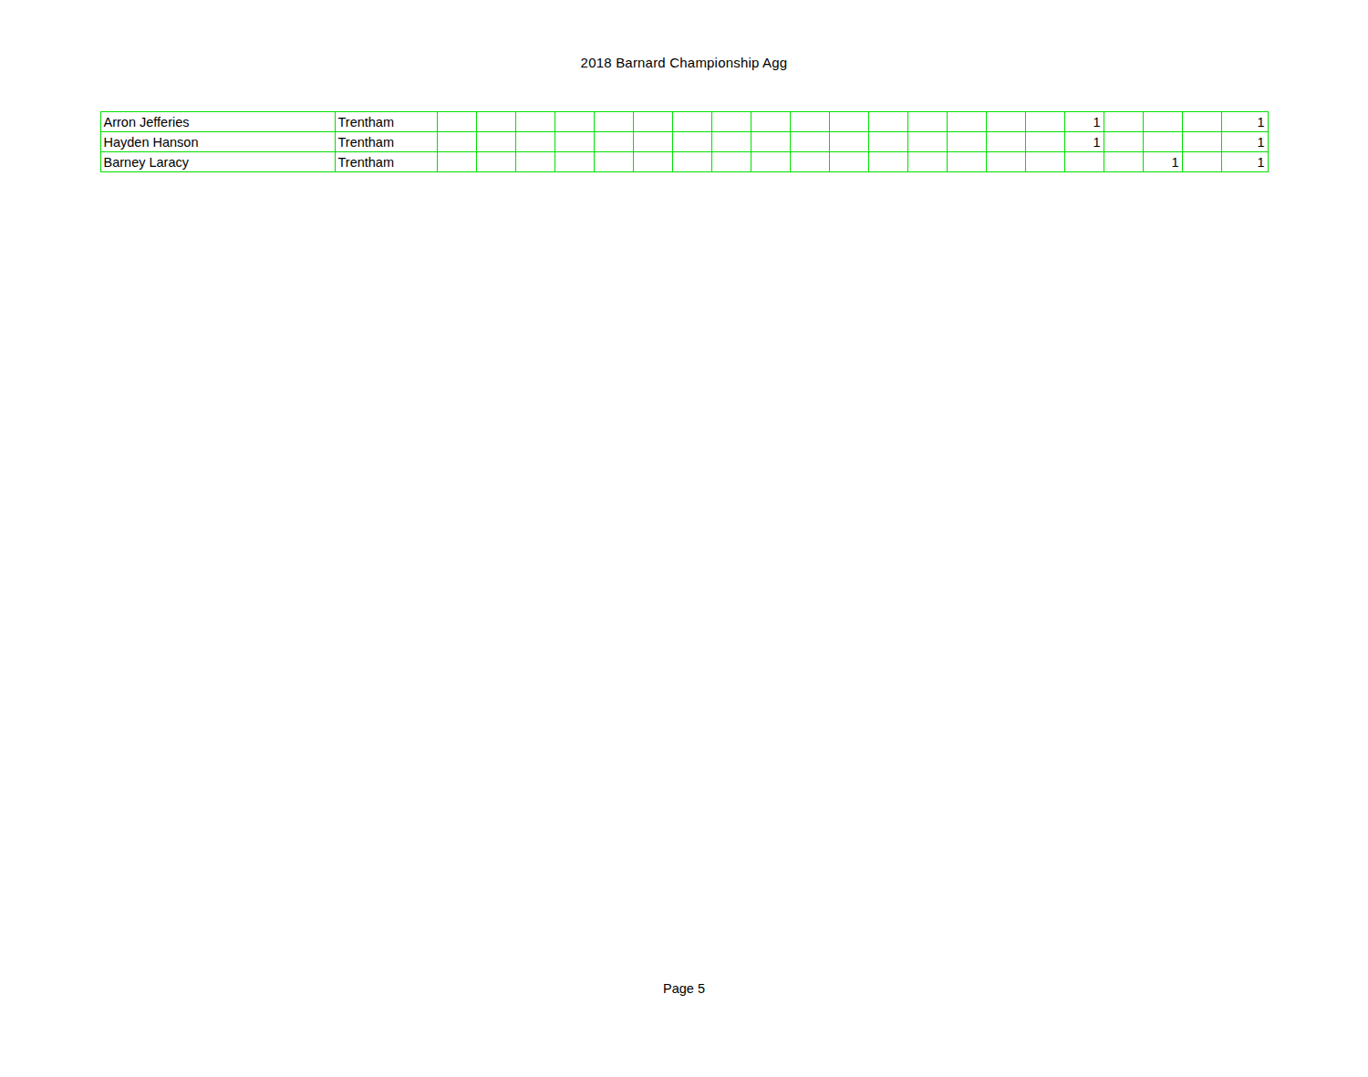2018 Barnard Championship Agg
| Arron Jefferies | Trentham | | | | | | | | | | | | | | | | | 1 | | | | 1 |
| Hayden Hanson | Trentham | | | | | | | | | | | | | | | | | 1 | | | | 1 |
| Barney Laracy | Trentham | | | | | | | | | | | | | | | | | | | 1 | | 1 |
Page 5